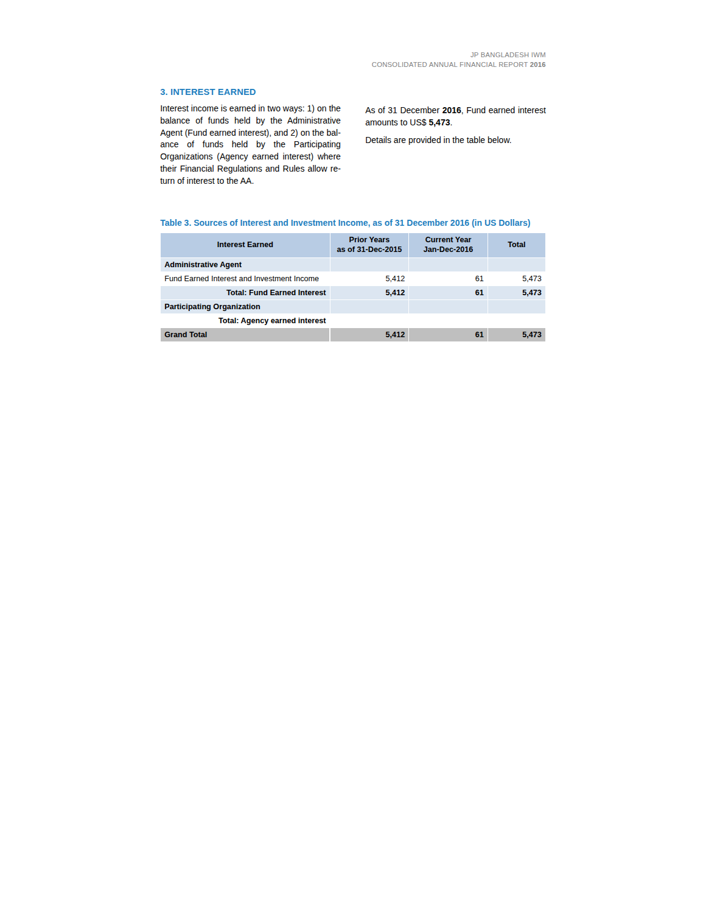JP BANGLADESH IWM
CONSOLIDATED ANNUAL FINANCIAL REPORT 2016
3. INTEREST EARNED
Interest income is earned in two ways: 1) on the balance of funds held by the Administrative Agent (Fund earned interest), and 2) on the balance of funds held by the Participating Organizations (Agency earned interest) where their Financial Regulations and Rules allow return of interest to the AA.
As of 31 December 2016, Fund earned interest amounts to US$ 5,473.
Details are provided in the table below.
Table 3. Sources of Interest and Investment Income, as of 31 December 2016 (in US Dollars)
| Interest Earned | Prior Years as of 31-Dec-2015 | Current Year Jan-Dec-2016 | Total |
| --- | --- | --- | --- |
| Administrative Agent | | | |
| Fund Earned Interest and Investment Income | 5,412 | 61 | 5,473 |
| Total: Fund Earned Interest | 5,412 | 61 | 5,473 |
| Participating Organization | | | |
| Total: Agency earned interest | | | |
| Grand Total | 5,412 | 61 | 5,473 |